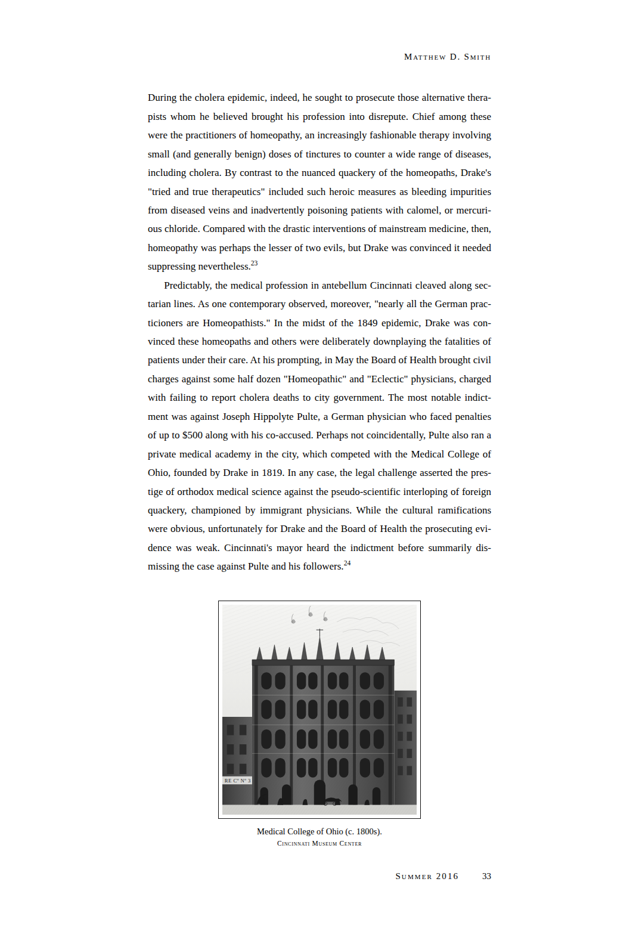Matthew D. Smith
During the cholera epidemic, indeed, he sought to prosecute those alternative therapists whom he believed brought his profession into disrepute. Chief among these were the practitioners of homeopathy, an increasingly fashionable therapy involving small (and generally benign) doses of tinctures to counter a wide range of diseases, including cholera. By contrast to the nuanced quackery of the homeopaths, Drake's "tried and true therapeutics" included such heroic measures as bleeding impurities from diseased veins and inadvertently poisoning patients with calomel, or mercurious chloride. Compared with the drastic interventions of mainstream medicine, then, homeopathy was perhaps the lesser of two evils, but Drake was convinced it needed suppressing nevertheless.23
Predictably, the medical profession in antebellum Cincinnati cleaved along sectarian lines. As one contemporary observed, moreover, "nearly all the German practicioners are Homeopathists." In the midst of the 1849 epidemic, Drake was convinced these homeopaths and others were deliberately downplaying the fatalities of patients under their care. At his prompting, in May the Board of Health brought civil charges against some half dozen "Homeopathic" and "Eclectic" physicians, charged with failing to report cholera deaths to city government. The most notable indictment was against Joseph Hippolyte Pulte, a German physician who faced penalties of up to $500 along with his co-accused. Perhaps not coincidentally, Pulte also ran a private medical academy in the city, which competed with the Medical College of Ohio, founded by Drake in 1819. In any case, the legal challenge asserted the prestige of orthodox medical science against the pseudo-scientific interloping of foreign quackery, championed by immigrant physicians. While the cultural ramifications were obvious, unfortunately for Drake and the Board of Health the prosecuting evidence was weak. Cincinnati's mayor heard the indictment before summarily dismissing the case against Pulte and his followers.24
RE Cº Nº 3
Medical College of Ohio (c. 1800s). Cincinnati Museum Center
Summer 2016 33